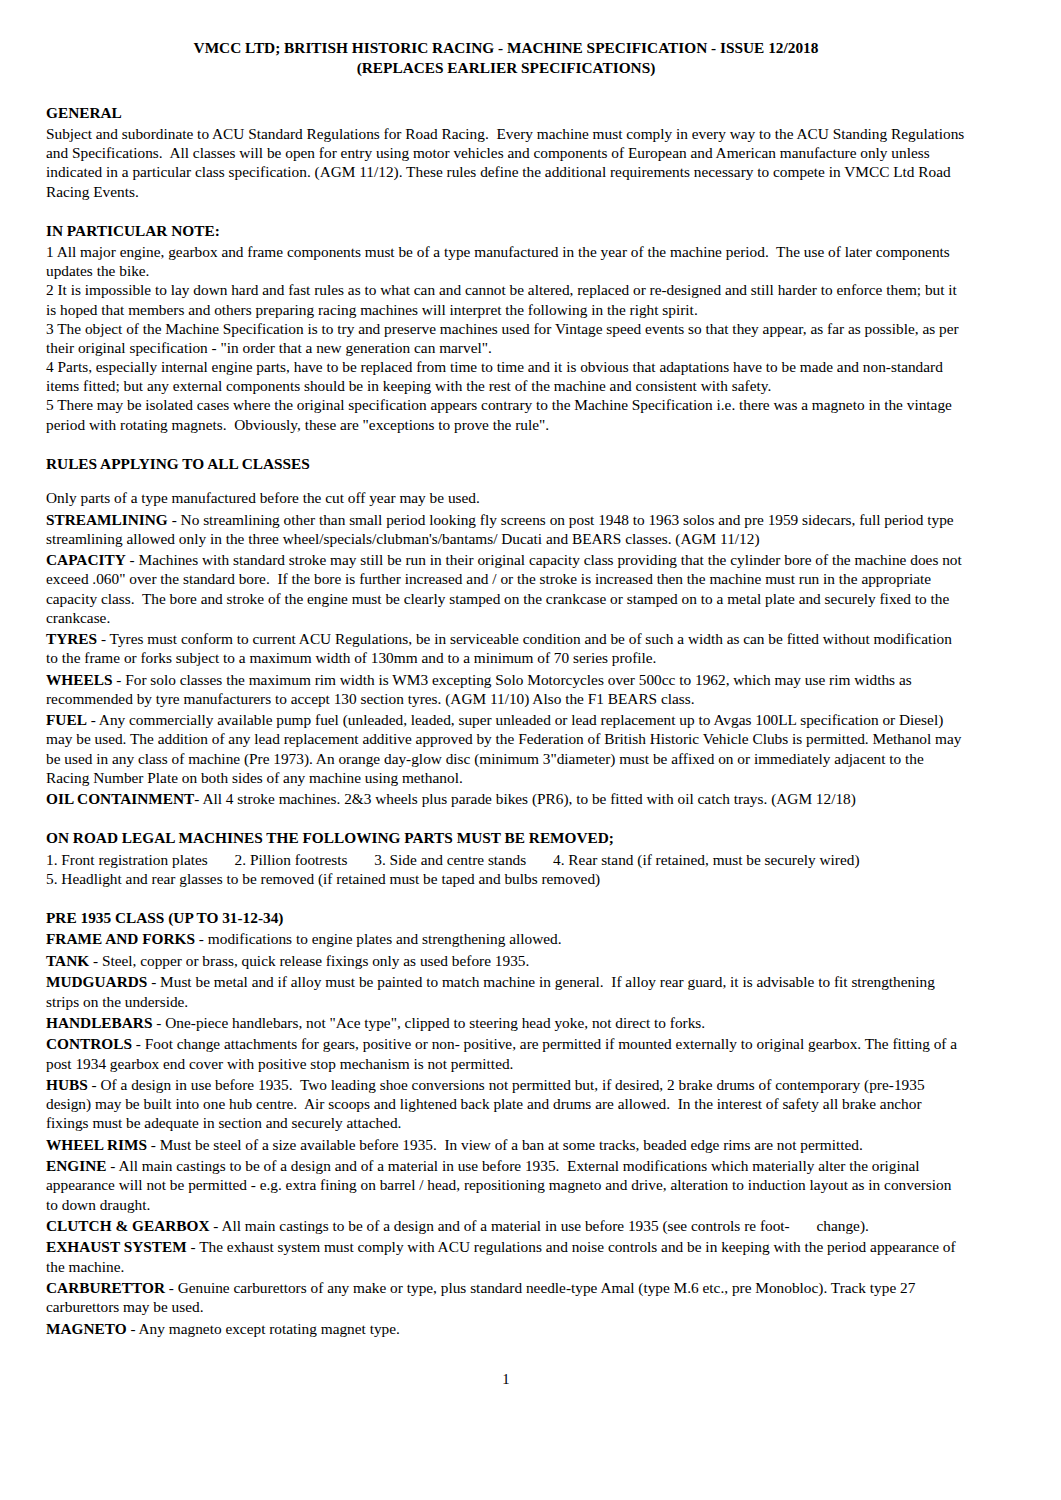VMCC LTD; BRITISH HISTORIC RACING - MACHINE SPECIFICATION - ISSUE 12/2018
(REPLACES EARLIER SPECIFICATIONS)
GENERAL
Subject and subordinate to ACU Standard Regulations for Road Racing. Every machine must comply in every way to the ACU Standing Regulations and Specifications. All classes will be open for entry using motor vehicles and components of European and American manufacture only unless indicated in a particular class specification. (AGM 11/12). These rules define the additional requirements necessary to compete in VMCC Ltd Road Racing Events.
IN PARTICULAR NOTE:
1 All major engine, gearbox and frame components must be of a type manufactured in the year of the machine period. The use of later components updates the bike.
2 It is impossible to lay down hard and fast rules as to what can and cannot be altered, replaced or re-designed and still harder to enforce them; but it is hoped that members and others preparing racing machines will interpret the following in the right spirit.
3 The object of the Machine Specification is to try and preserve machines used for Vintage speed events so that they appear, as far as possible, as per their original specification - "in order that a new generation can marvel".
4 Parts, especially internal engine parts, have to be replaced from time to time and it is obvious that adaptations have to be made and non-standard items fitted; but any external components should be in keeping with the rest of the machine and consistent with safety.
5 There may be isolated cases where the original specification appears contrary to the Machine Specification i.e. there was a magneto in the vintage period with rotating magnets. Obviously, these are "exceptions to prove the rule".
RULES APPLYING TO ALL CLASSES
Only parts of a type manufactured before the cut off year may be used.
STREAMLINING - No streamlining other than small period looking fly screens on post 1948 to 1963 solos and pre 1959 sidecars, full period type streamlining allowed only in the three wheel/specials/clubman's/bantams/ Ducati and BEARS classes. (AGM 11/12)
CAPACITY - Machines with standard stroke may still be run in their original capacity class providing that the cylinder bore of the machine does not exceed .060" over the standard bore. If the bore is further increased and / or the stroke is increased then the machine must run in the appropriate capacity class. The bore and stroke of the engine must be clearly stamped on the crankcase or stamped on to a metal plate and securely fixed to the crankcase.
TYRES - Tyres must conform to current ACU Regulations, be in serviceable condition and be of such a width as can be fitted without modification to the frame or forks subject to a maximum width of 130mm and to a minimum of 70 series profile.
WHEELS - For solo classes the maximum rim width is WM3 excepting Solo Motorcycles over 500cc to 1962, which may use rim widths as recommended by tyre manufacturers to accept 130 section tyres. (AGM 11/10) Also the F1 BEARS class.
FUEL - Any commercially available pump fuel (unleaded, leaded, super unleaded or lead replacement up to Avgas 100LL specification or Diesel) may be used. The addition of any lead replacement additive approved by the Federation of British Historic Vehicle Clubs is permitted. Methanol may be used in any class of machine (Pre 1973). An orange day-glow disc (minimum 3"diameter) must be affixed on or immediately adjacent to the Racing Number Plate on both sides of any machine using methanol.
OIL CONTAINMENT- All 4 stroke machines. 2&3 wheels plus parade bikes (PR6), to be fitted with oil catch trays. (AGM 12/18)
ON ROAD LEGAL MACHINES THE FOLLOWING PARTS MUST BE REMOVED;
1. Front registration plates 2. Pillion footrests 3. Side and centre stands 4. Rear stand (if retained, must be securely wired)
5. Headlight and rear glasses to be removed (if retained must be taped and bulbs removed)
PRE 1935 CLASS (UP TO 31-12-34)
FRAME AND FORKS - modifications to engine plates and strengthening allowed.
TANK - Steel, copper or brass, quick release fixings only as used before 1935.
MUDGUARDS - Must be metal and if alloy must be painted to match machine in general. If alloy rear guard, it is advisable to fit strengthening strips on the underside.
HANDLEBARS - One-piece handlebars, not "Ace type", clipped to steering head yoke, not direct to forks.
CONTROLS - Foot change attachments for gears, positive or non- positive, are permitted if mounted externally to original gearbox. The fitting of a post 1934 gearbox end cover with positive stop mechanism is not permitted.
HUBS - Of a design in use before 1935. Two leading shoe conversions not permitted but, if desired, 2 brake drums of contemporary (pre-1935 design) may be built into one hub centre. Air scoops and lightened back plate and drums are allowed. In the interest of safety all brake anchor fixings must be adequate in section and securely attached.
WHEEL RIMS - Must be steel of a size available before 1935. In view of a ban at some tracks, beaded edge rims are not permitted.
ENGINE - All main castings to be of a design and of a material in use before 1935. External modifications which materially alter the original appearance will not be permitted - e.g. extra fining on barrel / head, repositioning magneto and drive, alteration to induction layout as in conversion to down draught.
CLUTCH & GEARBOX - All main castings to be of a design and of a material in use before 1935 (see controls re foot- change).
EXHAUST SYSTEM - The exhaust system must comply with ACU regulations and noise controls and be in keeping with the period appearance of the machine.
CARBURETTOR - Genuine carburettors of any make or type, plus standard needle-type Amal (type M.6 etc., pre Monobloc). Track type 27 carburettors may be used.
MAGNETO - Any magneto except rotating magnet type.
1